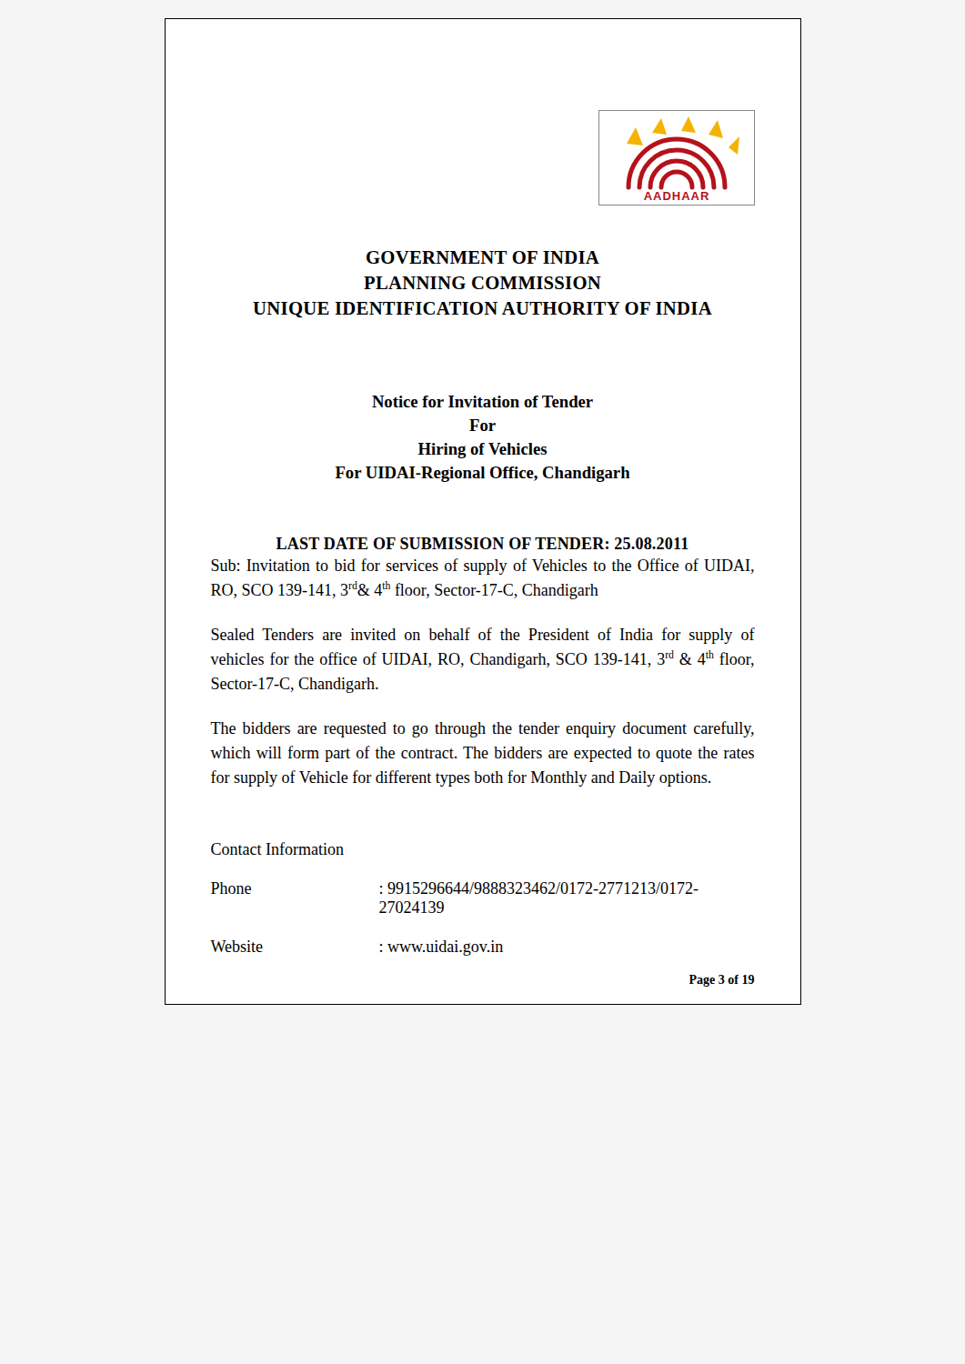AADHAAR
GOVERNMENT OF INDIA
PLANNING COMMISSION
UNIQUE IDENTIFICATION AUTHORITY OF INDIA
Notice for Invitation of Tender
For
Hiring of Vehicles
For UIDAI-Regional Office, Chandigarh
LAST DATE OF SUBMISSION OF TENDER: 25.08.2011
Sub: Invitation to bid for services of supply of Vehicles to the Office of UIDAI, RO, SCO 139-141, 3rd& 4th floor, Sector-17-C, Chandigarh
Sealed Tenders are invited on behalf of the President of India for supply of vehicles for the office of UIDAI, RO, Chandigarh, SCO 139-141, 3rd & 4th floor, Sector-17-C, Chandigarh.
The bidders are requested to go through the tender enquiry document carefully, which will form part of the contract. The bidders are expected to quote the rates for supply of Vehicle for different types both for Monthly and Daily options.
Contact Information
| Phone | : 9915296644/9888323462/0172-2771213/0172-27024139 |
| Website | : www.uidai.gov.in |
Page 3 of 19